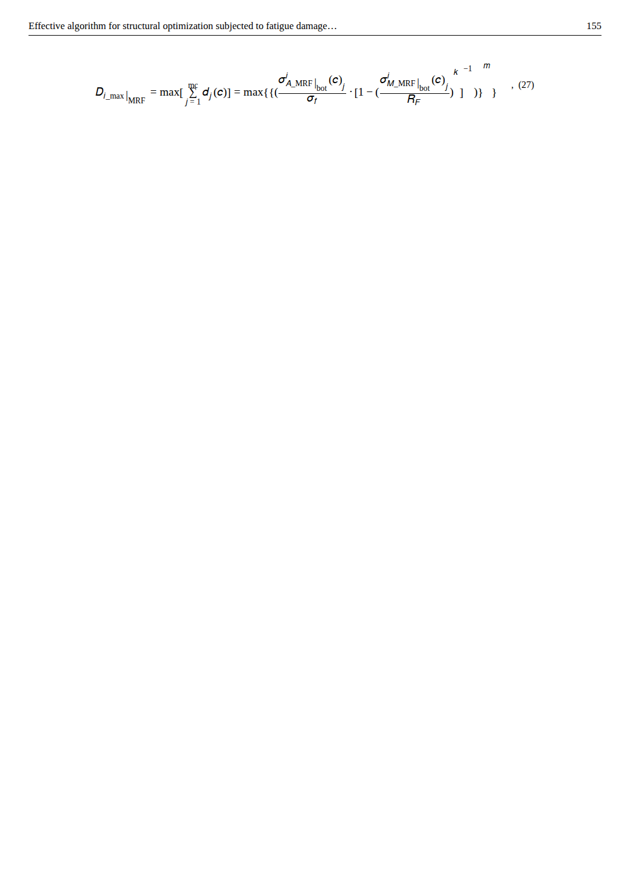Effective algorithm for structural optimization subjected to fatigue damage… 155
D i_max | MRF = max [ ∑ j=1 mc dj (c) ] = max { { ( σ A_MRF i | bot (c) j σf ⋅ [ 1 − ( σ M_MRF i | bot (c) j RF ) k ] −1 ) } m }
, (27)